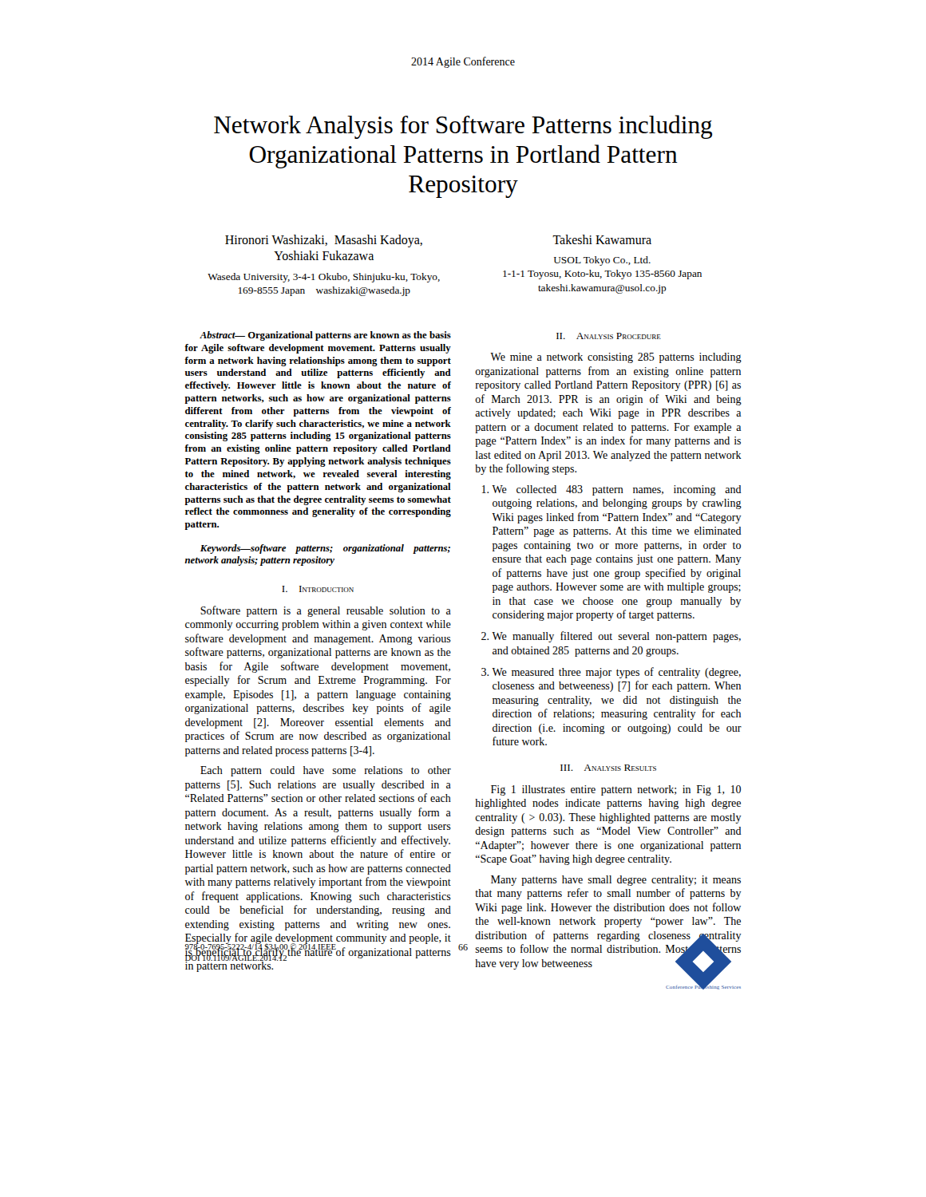2014 Agile Conference
Network Analysis for Software Patterns including Organizational Patterns in Portland Pattern Repository
Hironori Washizaki, Masashi Kadoya,
Yoshiaki Fukazawa
Waseda University, 3-4-1 Okubo, Shinjuku-ku, Tokyo,
169-8555 Japan washizaki@waseda.jp
Takeshi Kawamura
USOL Tokyo Co., Ltd.
1-1-1 Toyosu, Koto-ku, Tokyo 135-8560 Japan
takeshi.kawamura@usol.co.jp
Abstract— Organizational patterns are known as the basis for Agile software development movement. Patterns usually form a network having relationships among them to support users understand and utilize patterns efficiently and effectively. However little is known about the nature of pattern networks, such as how are organizational patterns different from other patterns from the viewpoint of centrality. To clarify such characteristics, we mine a network consisting 285 patterns including 15 organizational patterns from an existing online pattern repository called Portland Pattern Repository. By applying network analysis techniques to the mined network, we revealed several interesting characteristics of the pattern network and organizational patterns such as that the degree centrality seems to somewhat reflect the commonness and generality of the corresponding pattern.
Keywords—software patterns; organizational patterns; network analysis; pattern repository
I. Introduction
Software pattern is a general reusable solution to a commonly occurring problem within a given context while software development and management. Among various software patterns, organizational patterns are known as the basis for Agile software development movement, especially for Scrum and Extreme Programming. For example, Episodes [1], a pattern language containing organizational patterns, describes key points of agile development [2]. Moreover essential elements and practices of Scrum are now described as organizational patterns and related process patterns [3-4].
Each pattern could have some relations to other patterns [5]. Such relations are usually described in a “Related Patterns” section or other related sections of each pattern document. As a result, patterns usually form a network having relations among them to support users understand and utilize patterns efficiently and effectively. However little is known about the nature of entire or partial pattern network, such as how are patterns connected with many patterns relatively important from the viewpoint of frequent applications. Knowing such characteristics could be beneficial for understanding, reusing and extending existing patterns and writing new ones. Especially for agile development community and people, it is beneficial to clarify the nature of organizational patterns in pattern networks.
II. Analysis Procedure
We mine a network consisting 285 patterns including organizational patterns from an existing online pattern repository called Portland Pattern Repository (PPR) [6] as of March 2013. PPR is an origin of Wiki and being actively updated; each Wiki page in PPR describes a pattern or a document related to patterns. For example a page “Pattern Index” is an index for many patterns and is last edited on April 2013. We analyzed the pattern network by the following steps.
We collected 483 pattern names, incoming and outgoing relations, and belonging groups by crawling Wiki pages linked from “Pattern Index” and “Category Pattern” page as patterns. At this time we eliminated pages containing two or more patterns, in order to ensure that each page contains just one pattern. Many of patterns have just one group specified by original page authors. However some are with multiple groups; in that case we choose one group manually by considering major property of target patterns.
We manually filtered out several non-pattern pages, and obtained 285 patterns and 20 groups.
We measured three major types of centrality (degree, closeness and betweeness) [7] for each pattern. When measuring centrality, we did not distinguish the direction of relations; measuring centrality for each direction (i.e. incoming or outgoing) could be our future work.
III. Analysis Results
Fig 1 illustrates entire pattern network; in Fig 1, 10 highlighted nodes indicate patterns having high degree centrality ( > 0.03). These highlighted patterns are mostly design patterns such as “Model View Controller” and “Adapter”; however there is one organizational pattern “Scape Goat” having high degree centrality.
Many patterns have small degree centrality; it means that many patterns refer to small number of patterns by Wiki page link. However the distribution does not follow the well-known network property “power law”. The distribution of patterns regarding closeness centrality seems to follow the normal distribution. Most of patterns have very low betweeness
978-0-7695-5222-4/14 $31.00 © 2014 IEEE
DOI 10.1109/AGILE.2014.12
66
Conference Publishing Services